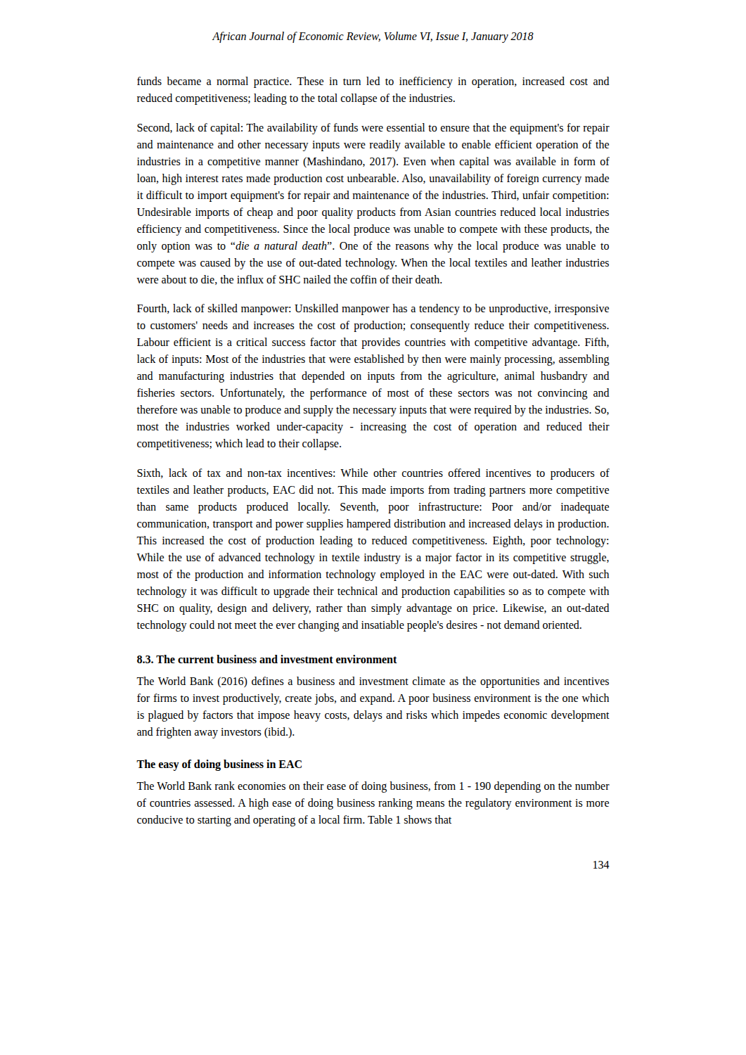African Journal of Economic Review, Volume VI, Issue I, January 2018
funds became a normal practice. These in turn led to inefficiency in operation, increased cost and reduced competitiveness; leading to the total collapse of the industries.
Second, lack of capital: The availability of funds were essential to ensure that the equipment's for repair and maintenance and other necessary inputs were readily available to enable efficient operation of the industries in a competitive manner (Mashindano, 2017). Even when capital was available in form of loan, high interest rates made production cost unbearable. Also, unavailability of foreign currency made it difficult to import equipment's for repair and maintenance of the industries. Third, unfair competition: Undesirable imports of cheap and poor quality products from Asian countries reduced local industries efficiency and competitiveness. Since the local produce was unable to compete with these products, the only option was to “die a natural death”. One of the reasons why the local produce was unable to compete was caused by the use of out-dated technology. When the local textiles and leather industries were about to die, the influx of SHC nailed the coffin of their death.
Fourth, lack of skilled manpower: Unskilled manpower has a tendency to be unproductive, irresponsive to customers' needs and increases the cost of production; consequently reduce their competitiveness. Labour efficient is a critical success factor that provides countries with competitive advantage. Fifth, lack of inputs: Most of the industries that were established by then were mainly processing, assembling and manufacturing industries that depended on inputs from the agriculture, animal husbandry and fisheries sectors. Unfortunately, the performance of most of these sectors was not convincing and therefore was unable to produce and supply the necessary inputs that were required by the industries. So, most the industries worked under-capacity - increasing the cost of operation and reduced their competitiveness; which lead to their collapse.
Sixth, lack of tax and non-tax incentives: While other countries offered incentives to producers of textiles and leather products, EAC did not. This made imports from trading partners more competitive than same products produced locally. Seventh, poor infrastructure: Poor and/or inadequate communication, transport and power supplies hampered distribution and increased delays in production. This increased the cost of production leading to reduced competitiveness. Eighth, poor technology: While the use of advanced technology in textile industry is a major factor in its competitive struggle, most of the production and information technology employed in the EAC were out-dated. With such technology it was difficult to upgrade their technical and production capabilities so as to compete with SHC on quality, design and delivery, rather than simply advantage on price. Likewise, an out-dated technology could not meet the ever changing and insatiable people's desires - not demand oriented.
8.3. The current business and investment environment
The World Bank (2016) defines a business and investment climate as the opportunities and incentives for firms to invest productively, create jobs, and expand. A poor business environment is the one which is plagued by factors that impose heavy costs, delays and risks which impedes economic development and frighten away investors (ibid.).
The easy of doing business in EAC
The World Bank rank economies on their ease of doing business, from 1 - 190 depending on the number of countries assessed. A high ease of doing business ranking means the regulatory environment is more conducive to starting and operating of a local firm. Table 1 shows that
134